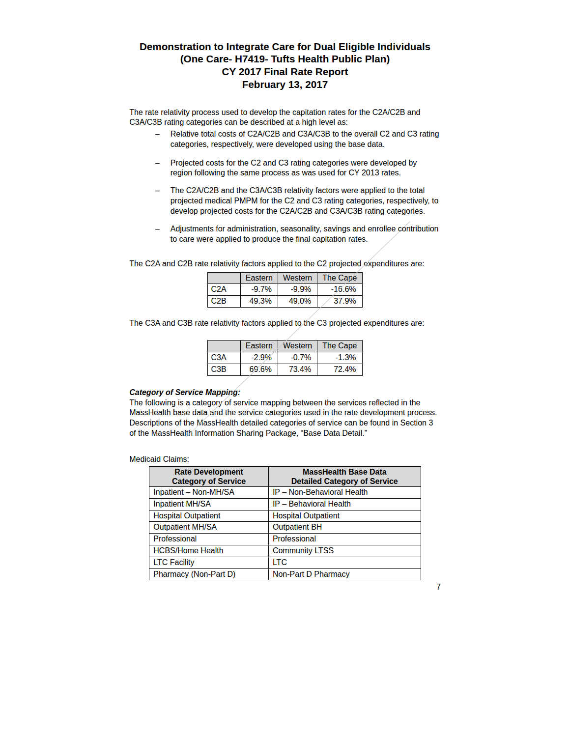Demonstration to Integrate Care for Dual Eligible Individuals
(One Care- H7419- Tufts Health Public Plan)
CY 2017 Final Rate Report
February 13, 2017
The rate relativity process used to develop the capitation rates for the C2A/C2B and C3A/C3B rating categories can be described at a high level as:
Relative total costs of C2A/C2B and C3A/C3B to the overall C2 and C3 rating categories, respectively, were developed using the base data.
Projected costs for the C2 and C3 rating categories were developed by region following the same process as was used for CY 2013 rates.
The C2A/C2B and the C3A/C3B relativity factors were applied to the total projected medical PMPM for the C2 and C3 rating categories, respectively, to develop projected costs for the C2A/C2B and C3A/C3B rating categories.
Adjustments for administration, seasonality, savings and enrollee contribution to care were applied to produce the final capitation rates.
The C2A and C2B rate relativity factors applied to the C2 projected expenditures are:
| | Eastern | Western | The Cape |
| --- | --- | --- | --- |
| C2A | -9.7% | -9.9% | -16.6% |
| C2B | 49.3% | 49.0% | 37.9% |
The C3A and C3B rate relativity factors applied to the C3 projected expenditures are:
| | Eastern | Western | The Cape |
| --- | --- | --- | --- |
| C3A | -2.9% | -0.7% | -1.3% |
| C3B | 69.6% | 73.4% | 72.4% |
Category of Service Mapping:
The following is a category of service mapping between the services reflected in the MassHealth base data and the service categories used in the rate development process. Descriptions of the MassHealth detailed categories of service can be found in Section 3 of the MassHealth Information Sharing Package, “Base Data Detail.”
Medicaid Claims:
| Rate Development Category of Service | MassHealth Base Data Detailed Category of Service |
| --- | --- |
| Inpatient – Non-MH/SA | IP – Non-Behavioral Health |
| Inpatient MH/SA | IP – Behavioral Health |
| Hospital Outpatient | Hospital Outpatient |
| Outpatient MH/SA | Outpatient BH |
| Professional | Professional |
| HCBS/Home Health | Community LTSS |
| LTC Facility | LTC |
| Pharmacy (Non-Part D) | Non-Part D Pharmacy |
7